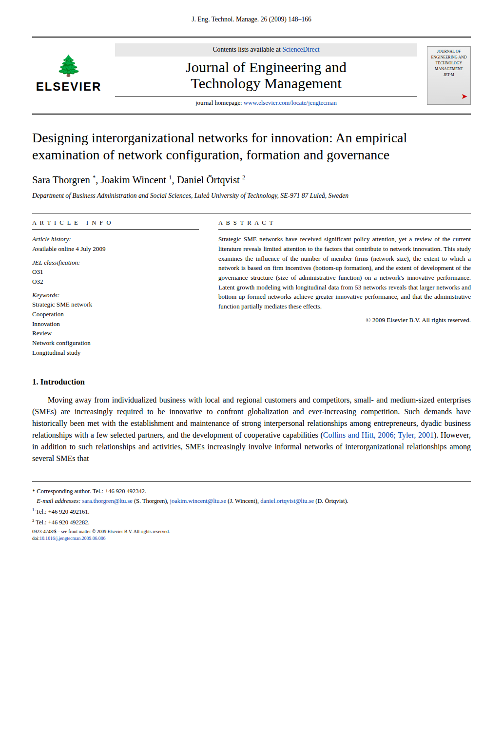J. Eng. Technol. Manage. 26 (2009) 148–166
🌲
ELSEVIER
Contents lists available at ScienceDirect
Journal of Engineering and
Technology Management
journal homepage: www.elsevier.com/locate/jengtecman
JOURNAL OF
ENGINEERING AND
TECHNOLOGY
MANAGEMENT
JET-M ➤
Designing interorganizational networks for innovation: An empirical examination of network configuration, formation and governance
Sara Thorgren *, Joakim Wincent 1, Daniel Örtqvist 2
Department of Business Administration and Social Sciences, Luleå University of Technology, SE-971 87 Luleå, Sweden
A R T I C L E I N F O
Article history:
Available online 4 July 2009
JEL classification:
O31
O32
Keywords:
Strategic SME network
Cooperation
Innovation
Review
Network configuration
Longitudinal study
A B S T R A C T
Strategic SME networks have received significant policy attention, yet a review of the current literature reveals limited attention to the factors that contribute to network innovation. This study examines the influence of the number of member firms (network size), the extent to which a network is based on firm incentives (bottom-up formation), and the extent of development of the governance structure (size of administrative function) on a network's innovative performance. Latent growth modeling with longitudinal data from 53 networks reveals that larger networks and bottom-up formed networks achieve greater innovative performance, and that the administrative function partially mediates these effects.
© 2009 Elsevier B.V. All rights reserved.
1. Introduction
Moving away from individualized business with local and regional customers and competitors, small- and medium-sized enterprises (SMEs) are increasingly required to be innovative to confront globalization and ever-increasing competition. Such demands have historically been met with the establishment and maintenance of strong interpersonal relationships among entrepreneurs, dyadic business relationships with a few selected partners, and the development of cooperative capabilities (Collins and Hitt, 2006; Tyler, 2001). However, in addition to such relationships and activities, SMEs increasingly involve informal networks of interorganizational relationships among several SMEs that
* Corresponding author. Tel.: +46 920 492342.
E-mail addresses: sara.thorgren@ltu.se (S. Thorgren), joakim.wincent@ltu.se (J. Wincent), daniel.ortqvist@ltu.se (D. Örtqvist).
1 Tel.: +46 920 492161.
2 Tel.: +46 920 492282.
0923-4748/$ – see front matter © 2009 Elsevier B.V. All rights reserved.
doi:10.1016/j.jengtecman.2009.06.006